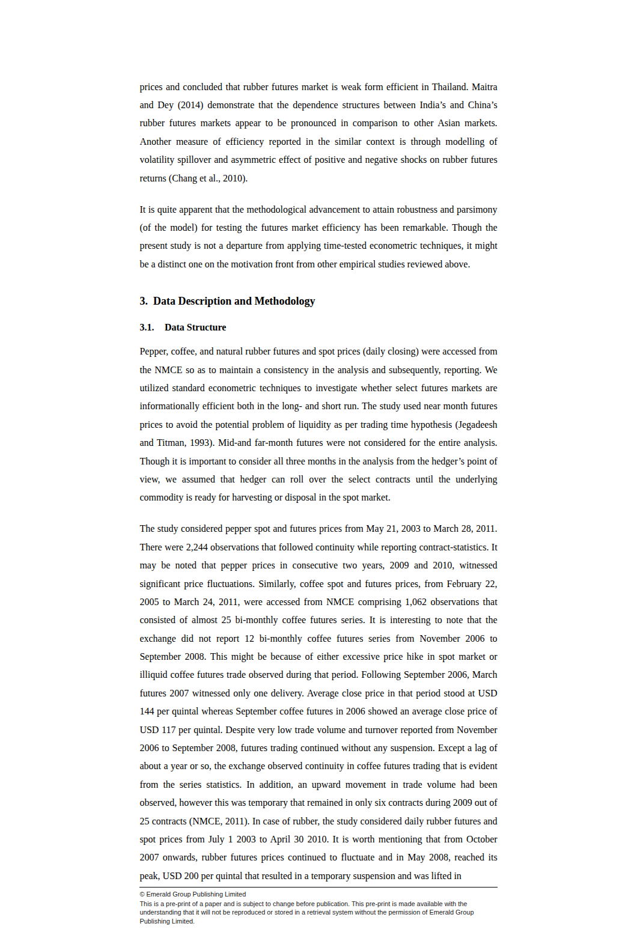prices and concluded that rubber futures market is weak form efficient in Thailand. Maitra and Dey (2014) demonstrate that the dependence structures between India’s and China’s rubber futures markets appear to be pronounced in comparison to other Asian markets. Another measure of efficiency reported in the similar context is through modelling of volatility spillover and asymmetric effect of positive and negative shocks on rubber futures returns (Chang et al., 2010).
It is quite apparent that the methodological advancement to attain robustness and parsimony (of the model) for testing the futures market efficiency has been remarkable. Though the present study is not a departure from applying time-tested econometric techniques, it might be a distinct one on the motivation front from other empirical studies reviewed above.
3. Data Description and Methodology
3.1. Data Structure
Pepper, coffee, and natural rubber futures and spot prices (daily closing) were accessed from the NMCE so as to maintain a consistency in the analysis and subsequently, reporting. We utilized standard econometric techniques to investigate whether select futures markets are informationally efficient both in the long- and short run. The study used near month futures prices to avoid the potential problem of liquidity as per trading time hypothesis (Jegadeesh and Titman, 1993). Mid-and far-month futures were not considered for the entire analysis. Though it is important to consider all three months in the analysis from the hedger’s point of view, we assumed that hedger can roll over the select contracts until the underlying commodity is ready for harvesting or disposal in the spot market.
The study considered pepper spot and futures prices from May 21, 2003 to March 28, 2011. There were 2,244 observations that followed continuity while reporting contract-statistics. It may be noted that pepper prices in consecutive two years, 2009 and 2010, witnessed significant price fluctuations. Similarly, coffee spot and futures prices, from February 22, 2005 to March 24, 2011, were accessed from NMCE comprising 1,062 observations that consisted of almost 25 bi-monthly coffee futures series. It is interesting to note that the exchange did not report 12 bi-monthly coffee futures series from November 2006 to September 2008. This might be because of either excessive price hike in spot market or illiquid coffee futures trade observed during that period. Following September 2006, March futures 2007 witnessed only one delivery. Average close price in that period stood at USD 144 per quintal whereas September coffee futures in 2006 showed an average close price of USD 117 per quintal. Despite very low trade volume and turnover reported from November 2006 to September 2008, futures trading continued without any suspension. Except a lag of about a year or so, the exchange observed continuity in coffee futures trading that is evident from the series statistics. In addition, an upward movement in trade volume had been observed, however this was temporary that remained in only six contracts during 2009 out of 25 contracts (NMCE, 2011). In case of rubber, the study considered daily rubber futures and spot prices from July 1 2003 to April 30 2010. It is worth mentioning that from October 2007 onwards, rubber futures prices continued to fluctuate and in May 2008, reached its peak, USD 200 per quintal that resulted in a temporary suspension and was lifted in
© Emerald Group Publishing Limited
This is a pre-print of a paper and is subject to change before publication. This pre-print is made available with the understanding that it will not be reproduced or stored in a retrieval system without the permission of Emerald Group Publishing Limited.